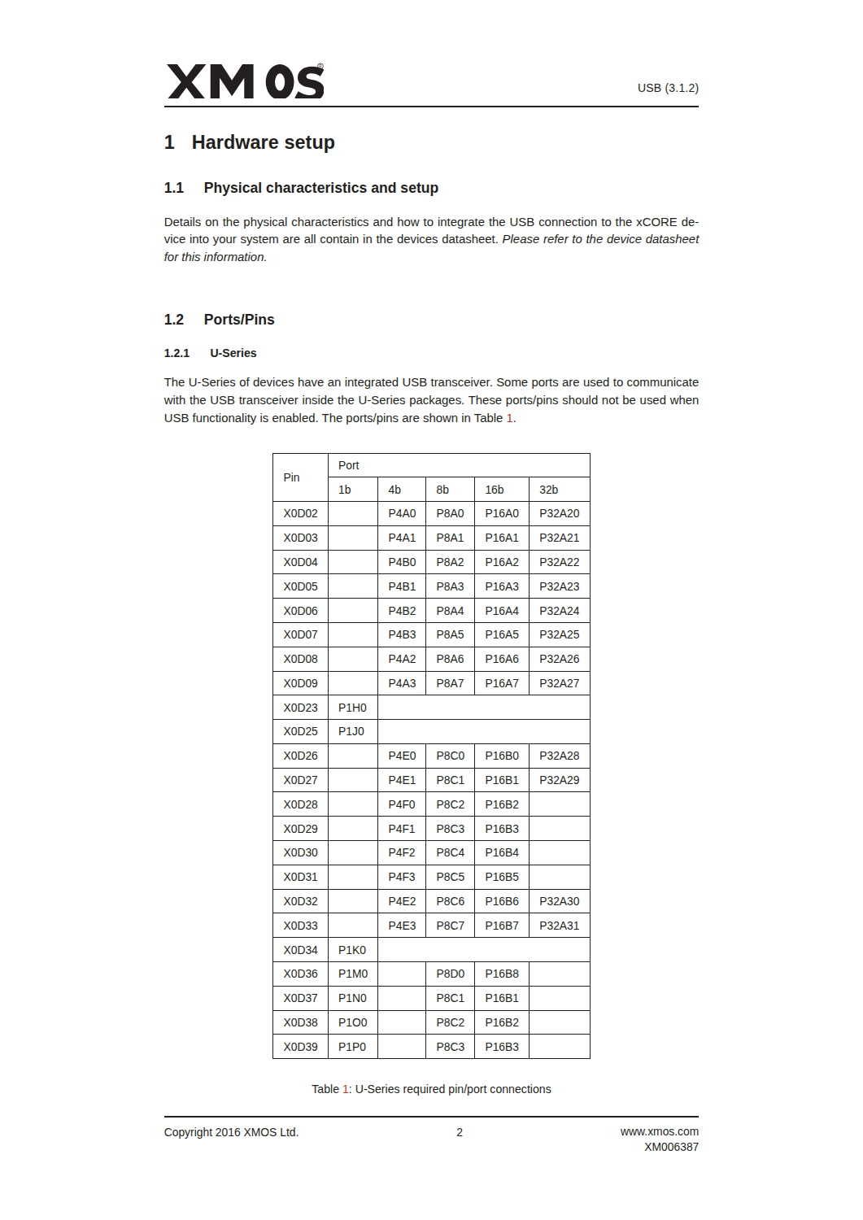R
USB (3.1.2)
1 Hardware setup
1.1 Physical characteristics and setup
Details on the physical characteristics and how to integrate the USB connection to the xCORE device into your system are all contain in the devices datasheet. Please refer to the device datasheet for this information.
1.2 Ports/Pins
1.2.1 U-Series
The U-Series of devices have an integrated USB transceiver. Some ports are used to communicate with the USB transceiver inside the U-Series packages. These ports/pins should not be used when USB functionality is enabled. The ports/pins are shown in Table 1.
| Pin | Port |
| --- | --- |
| 1b | 4b | 8b | 16b | 32b |
| X0D02 | | P4A0 | P8A0 | P16A0 | P32A20 |
| X0D03 | | P4A1 | P8A1 | P16A1 | P32A21 |
| X0D04 | | P4B0 | P8A2 | P16A2 | P32A22 |
| X0D05 | | P4B1 | P8A3 | P16A3 | P32A23 |
| X0D06 | | P4B2 | P8A4 | P16A4 | P32A24 |
| X0D07 | | P4B3 | P8A5 | P16A5 | P32A25 |
| X0D08 | | P4A2 | P8A6 | P16A6 | P32A26 |
| X0D09 | | P4A3 | P8A7 | P16A7 | P32A27 |
| X0D23 | P1H0 | |
| X0D25 | P1J0 | |
| X0D26 | | P4E0 | P8C0 | P16B0 | P32A28 |
| X0D27 | | P4E1 | P8C1 | P16B1 | P32A29 |
| X0D28 | | P4F0 | P8C2 | P16B2 | |
| X0D29 | | P4F1 | P8C3 | P16B3 | |
| X0D30 | | P4F2 | P8C4 | P16B4 | |
| X0D31 | | P4F3 | P8C5 | P16B5 | |
| X0D32 | | P4E2 | P8C6 | P16B6 | P32A30 |
| X0D33 | | P4E3 | P8C7 | P16B7 | P32A31 |
| X0D34 | P1K0 | |
| X0D36 | P1M0 | | P8D0 | P16B8 | |
| X0D37 | P1N0 | | P8C1 | P16B1 | |
| X0D38 | P1O0 | | P8C2 | P16B2 | |
| X0D39 | P1P0 | | P8C3 | P16B3 | |
Table 1: U-Series required pin/port connections
Copyright 2016 XMOS Ltd.
2
www.xmos.com
XM006387